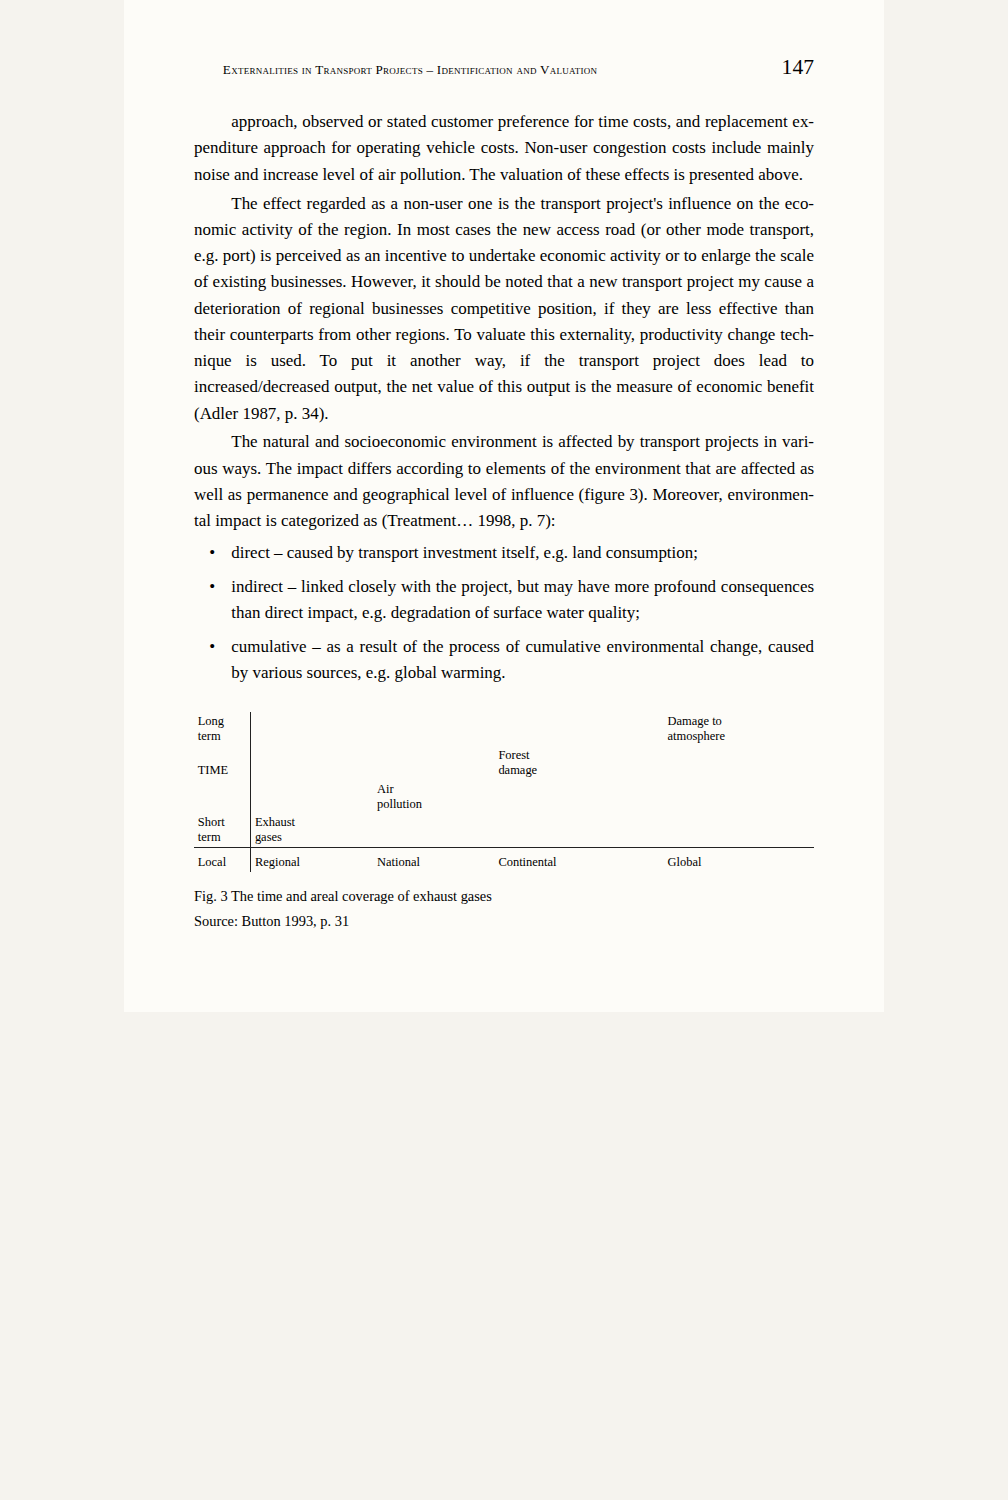Externalities in Transport Projects – Identification and Valuation 147
approach, observed or stated customer preference for time costs, and replacement expenditure approach for operating vehicle costs. Non-user congestion costs include mainly noise and increase level of air pollution. The valuation of these effects is presented above.
The effect regarded as a non-user one is the transport project's influence on the economic activity of the region. In most cases the new access road (or other mode transport, e.g. port) is perceived as an incentive to undertake economic activity or to enlarge the scale of existing businesses. However, it should be noted that a new transport project my cause a deterioration of regional businesses competitive position, if they are less effective than their counterparts from other regions. To valuate this externality, productivity change technique is used. To put it another way, if the transport project does lead to increased/decreased output, the net value of this output is the measure of economic benefit (Adler 1987, p. 34).
The natural and socioeconomic environment is affected by transport projects in various ways. The impact differs according to elements of the environment that are affected as well as permanence and geographical level of influence (figure 3). Moreover, environmental impact is categorized as (Treatment… 1998, p. 7):
direct – caused by transport investment itself, e.g. land consumption;
indirect – linked closely with the project, but may have more profound consequences than direct impact, e.g. degradation of surface water quality;
cumulative – as a result of the process of cumulative environmental change, caused by various sources, e.g. global warming.
| Long term | | | | | Damage to atmosphere |
| TIME | | | Forest damage | | |
| | | Air pollution | | | |
| Short term | Exhaust gases | | | | |
| Local | Regional | National | Continental | | Global |
Fig. 3 The time and areal coverage of exhaust gases
Source: Button 1993, p. 31